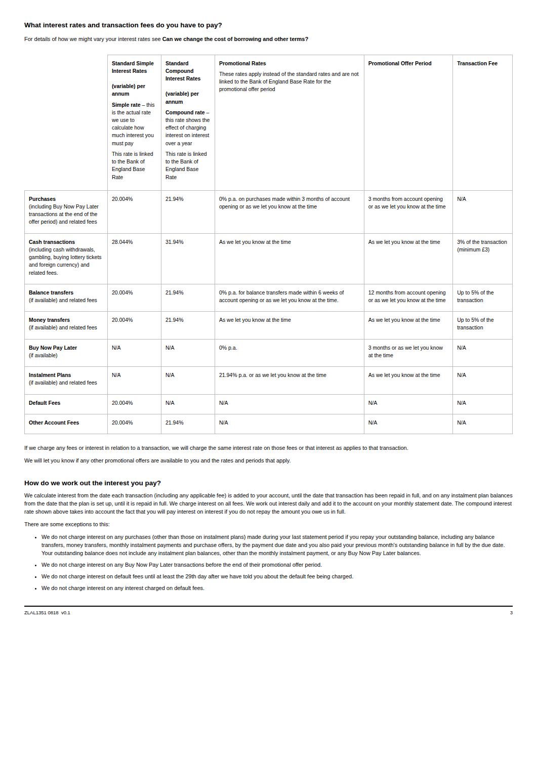What interest rates and transaction fees do you have to pay?
For details of how we might vary your interest rates see Can we change the cost of borrowing and other terms?
| | Standard Simple Interest Rates (variable) per annum Simple rate – this is the actual rate we use to calculate how much interest you must pay This rate is linked to the Bank of England Base Rate | Standard Compound Interest Rates (variable) per annum Compound rate – this rate shows the effect of charging interest on interest over a year This rate is linked to the Bank of England Base Rate | Promotional Rates These rates apply instead of the standard rates and are not linked to the Bank of England Base Rate for the promotional offer period | Promotional Offer Period | Transaction Fee |
| --- | --- | --- | --- | --- | --- |
| Purchases (including Buy Now Pay Later transactions at the end of the offer period) and related fees | 20.004% | 21.94% | 0% p.a. on purchases made within 3 months of account opening or as we let you know at the time | 3 months from account opening or as we let you know at the time | N/A |
| Cash transactions (including cash withdrawals, gambling, buying lottery tickets and foreign currency) and related fees. | 28.044% | 31.94% | As we let you know at the time | As we let you know at the time | 3% of the transaction (minimum £3) |
| Balance transfers (if available) and related fees | 20.004% | 21.94% | 0% p.a. for balance transfers made within 6 weeks of account opening or as we let you know at the time. | 12 months from account opening or as we let you know at the time | Up to 5% of the transaction |
| Money transfers (if available) and related fees | 20.004% | 21.94% | As we let you know at the time | As we let you know at the time | Up to 5% of the transaction |
| Buy Now Pay Later (if available) | N/A | N/A | 0% p.a. | 3 months or as we let you know at the time | N/A |
| Instalment Plans (if available) and related fees | N/A | N/A | 21.94% p.a. or as we let you know at the time | As we let you know at the time | N/A |
| Default Fees | 20.004% | N/A | N/A | N/A | N/A |
| Other Account Fees | 20.004% | 21.94% | N/A | N/A | N/A |
If we charge any fees or interest in relation to a transaction, we will charge the same interest rate on those fees or that interest as applies to that transaction.
We will let you know if any other promotional offers are available to you and the rates and periods that apply.
How do we work out the interest you pay?
We calculate interest from the date each transaction (including any applicable fee) is added to your account, until the date that transaction has been repaid in full, and on any instalment plan balances from the date that the plan is set up, until it is repaid in full. We charge interest on all fees. We work out interest daily and add it to the account on your monthly statement date. The compound interest rate shown above takes into account the fact that you will pay interest on interest if you do not repay the amount you owe us in full.
There are some exceptions to this:
We do not charge interest on any purchases (other than those on instalment plans) made during your last statement period if you repay your outstanding balance, including any balance transfers, money transfers, monthly instalment payments and purchase offers, by the payment due date and you also paid your previous month's outstanding balance in full by the due date. Your outstanding balance does not include any instalment plan balances, other than the monthly instalment payment, or any Buy Now Pay Later balances.
We do not charge interest on any Buy Now Pay Later transactions before the end of their promotional offer period.
We do not charge interest on default fees until at least the 29th day after we have told you about the default fee being charged.
We do not charge interest on any interest charged on default fees.
ZLAL1351 0818 v0.1 3